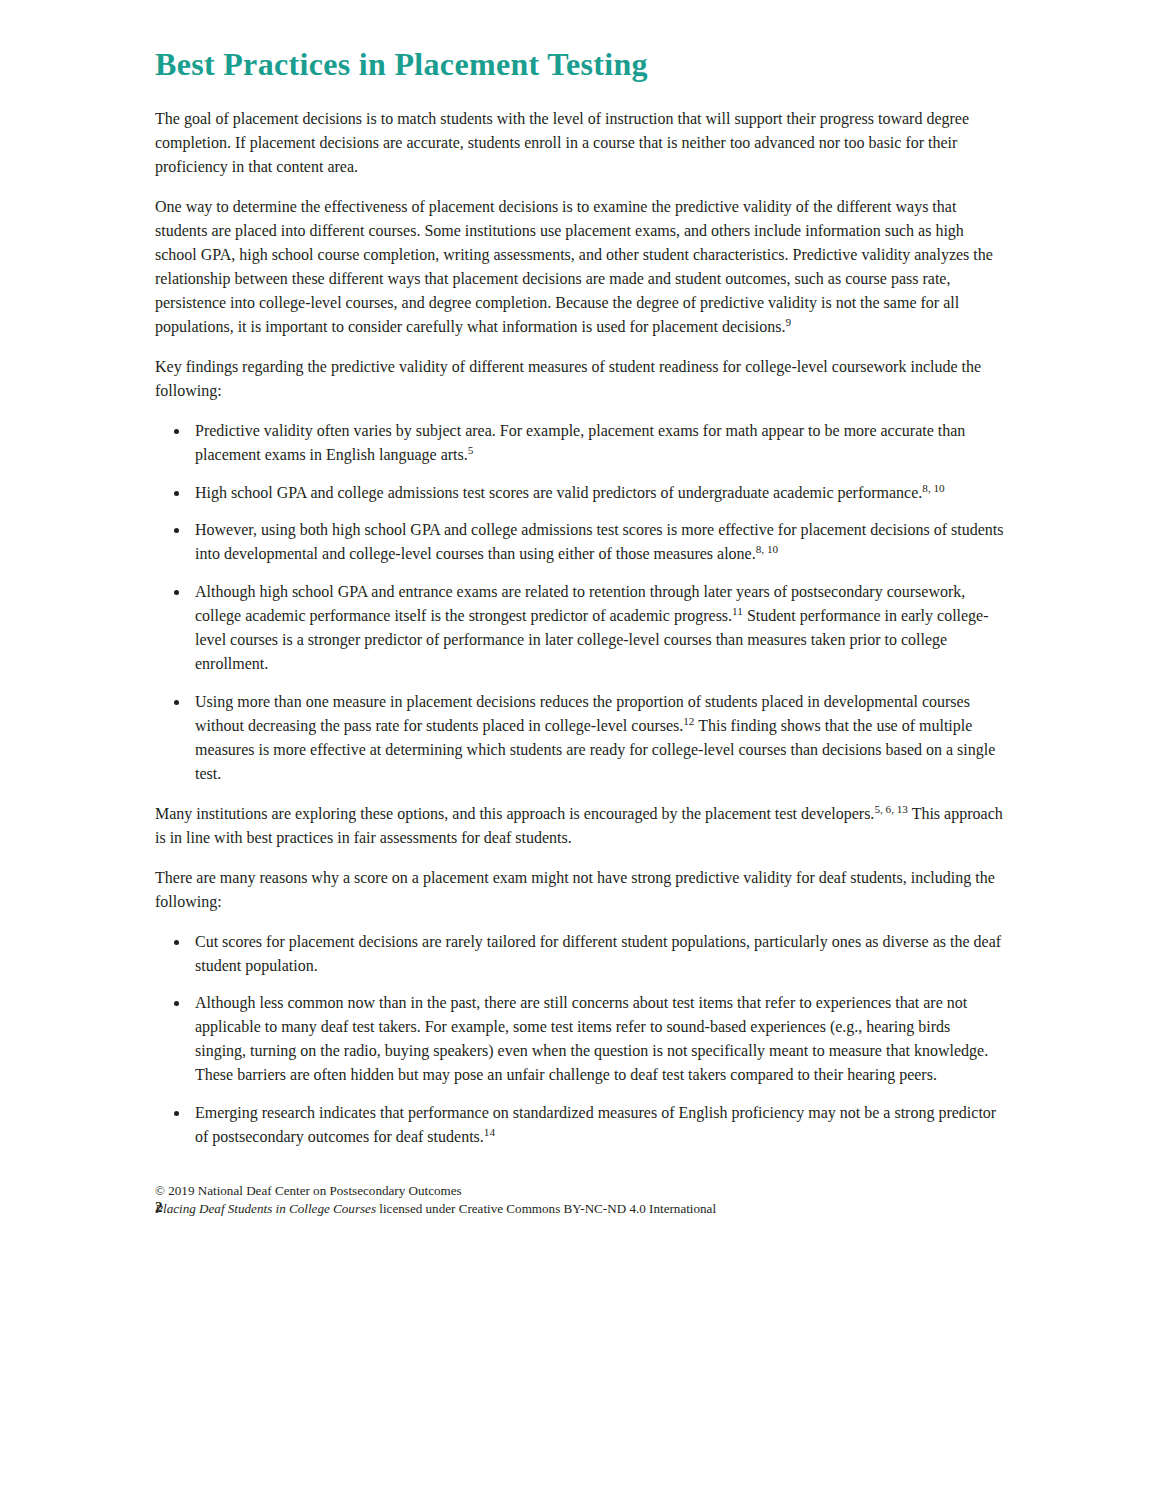Best Practices in Placement Testing
The goal of placement decisions is to match students with the level of instruction that will support their progress toward degree completion. If placement decisions are accurate, students enroll in a course that is neither too advanced nor too basic for their proficiency in that content area.
One way to determine the effectiveness of placement decisions is to examine the predictive validity of the different ways that students are placed into different courses. Some institutions use placement exams, and others include information such as high school GPA, high school course completion, writing assessments, and other student characteristics. Predictive validity analyzes the relationship between these different ways that placement decisions are made and student outcomes, such as course pass rate, persistence into college-level courses, and degree completion. Because the degree of predictive validity is not the same for all populations, it is important to consider carefully what information is used for placement decisions.9
Key findings regarding the predictive validity of different measures of student readiness for college-level coursework include the following:
Predictive validity often varies by subject area. For example, placement exams for math appear to be more accurate than placement exams in English language arts.5
High school GPA and college admissions test scores are valid predictors of undergraduate academic performance.8, 10
However, using both high school GPA and college admissions test scores is more effective for placement decisions of students into developmental and college-level courses than using either of those measures alone.8, 10
Although high school GPA and entrance exams are related to retention through later years of postsecondary coursework, college academic performance itself is the strongest predictor of academic progress.11 Student performance in early college-level courses is a stronger predictor of performance in later college-level courses than measures taken prior to college enrollment.
Using more than one measure in placement decisions reduces the proportion of students placed in developmental courses without decreasing the pass rate for students placed in college-level courses.12 This finding shows that the use of multiple measures is more effective at determining which students are ready for college-level courses than decisions based on a single test.
Many institutions are exploring these options, and this approach is encouraged by the placement test developers.5, 6, 13 This approach is in line with best practices in fair assessments for deaf students.
There are many reasons why a score on a placement exam might not have strong predictive validity for deaf students, including the following:
Cut scores for placement decisions are rarely tailored for different student populations, particularly ones as diverse as the deaf student population.
Although less common now than in the past, there are still concerns about test items that refer to experiences that are not applicable to many deaf test takers. For example, some test items refer to sound-based experiences (e.g., hearing birds singing, turning on the radio, buying speakers) even when the question is not specifically meant to measure that knowledge. These barriers are often hidden but may pose an unfair challenge to deaf test takers compared to their hearing peers.
Emerging research indicates that performance on standardized measures of English proficiency may not be a strong predictor of postsecondary outcomes for deaf students.14
2
© 2019 National Deaf Center on Postsecondary Outcomes
Placing Deaf Students in College Courses licensed under Creative Commons BY-NC-ND 4.0 International